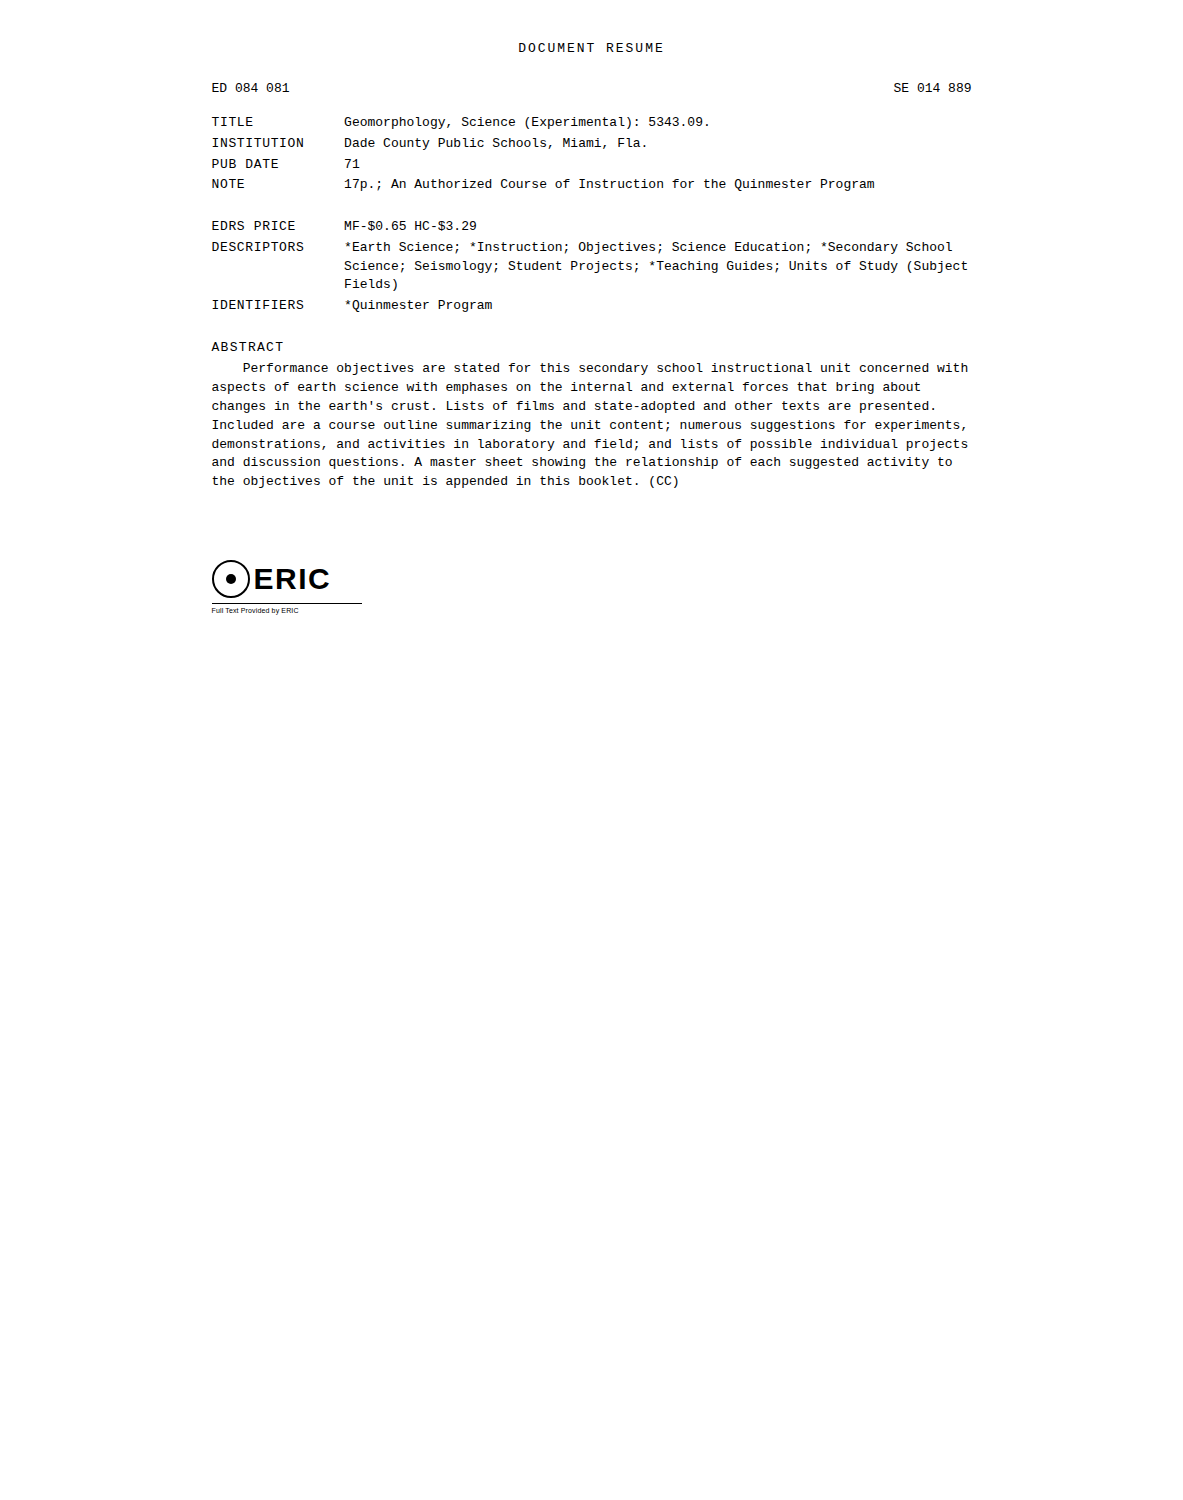DOCUMENT RESUME
ED 084 081 SE 014 889
| TITLE | Geomorphology, Science (Experimental): 5343.09. |
| INSTITUTION | Dade County Public Schools, Miami, Fla. |
| PUB DATE | 71 |
| NOTE | 17p.; An Authorized Course of Instruction for the Quinmester Program |
| EDRS PRICE | MF-$0.65 HC-$3.29 |
| DESCRIPTORS | *Earth Science; *Instruction; Objectives; Science Education; *Secondary School Science; Seismology; Student Projects; *Teaching Guides; Units of Study (Subject Fields) |
| IDENTIFIERS | *Quinmester Program |
ABSTRACT
Performance objectives are stated for this secondary school instructional unit concerned with aspects of earth science with emphases on the internal and external forces that bring about changes in the earth's crust. Lists of films and state-adopted and other texts are presented. Included are a course outline summarizing the unit content; numerous suggestions for experiments, demonstrations, and activities in laboratory and field; and lists of possible individual projects and discussion questions. A master sheet showing the relationship of each suggested activity to the objectives of the unit is appended in this booklet. (CC)
ERIC
Full Text Provided by ERIC